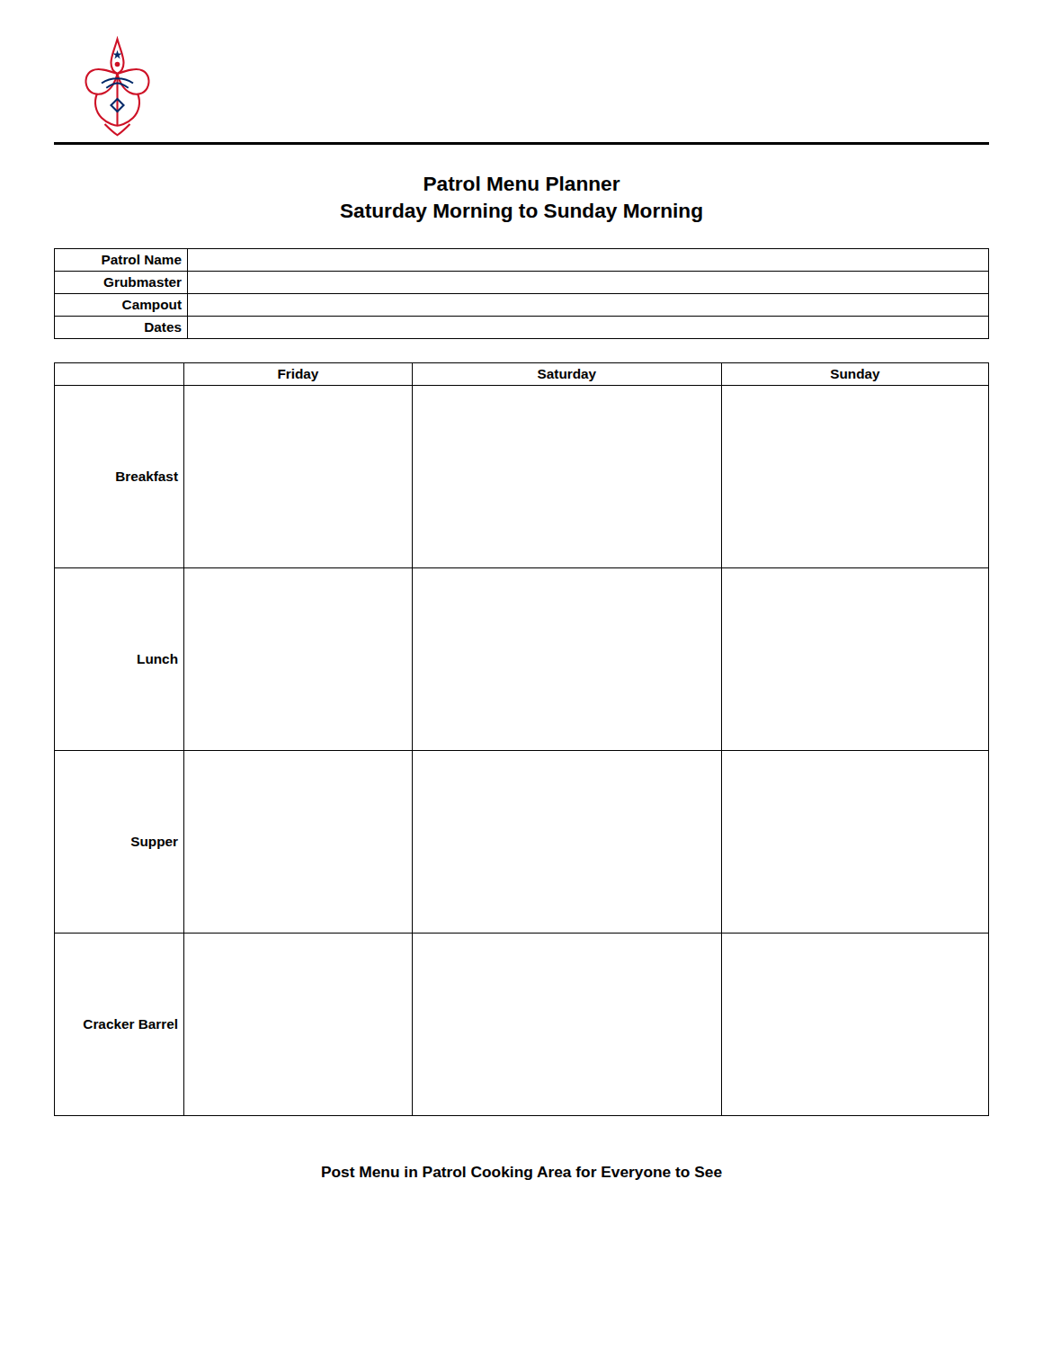Patrol Menu Planner
Saturday Morning to Sunday Morning
| Patrol Name | |
| Grubmaster | |
| Campout | |
| Dates | |
| | Friday | Saturday | Sunday |
| --- | --- | --- | --- |
| Breakfast | | | |
| Lunch | | | |
| Supper | | | |
| Cracker Barrel | | | |
Post Menu in Patrol Cooking Area for Everyone to See